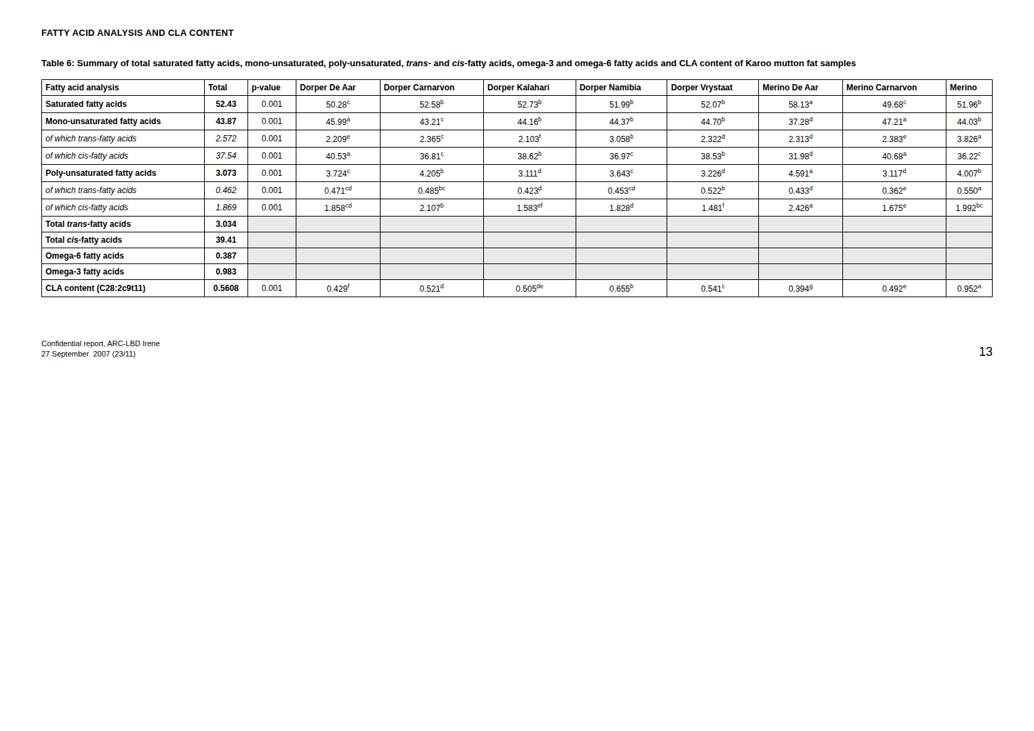FATTY ACID ANALYSIS AND CLA CONTENT
Table 6: Summary of total saturated fatty acids, mono-unsaturated, poly-unsaturated, trans- and cis-fatty acids, omega-3 and omega-6 fatty acids and CLA content of Karoo mutton fat samples
| Fatty acid analysis | Total | p-value | Dorper De Aar | Dorper Carnarvon | Dorper Kalahari | Dorper Namibia | Dorper Vrystaat | Merino De Aar | Merino Carnarvon | Merino |
| --- | --- | --- | --- | --- | --- | --- | --- | --- | --- | --- |
| Saturated fatty acids | 52.43 | 0.001 | 50.28 c | 52.58 b | 52.73 b | 51.99 b | 52.07 b | 58.13 a | 49.68 c | 51.96 b |
| Mono-unsaturated fatty acids | 43.87 | 0.001 | 45.99 a | 43.21 c | 44.16 b | 44.37 b | 44.70 b | 37.28 d | 47.21 a | 44.03 b |
| of which trans -fatty acids | 2.572 | 0.001 | 2.209 e | 2.365 c | 2.103 f | 3.058 b | 2.322 d | 2.313 d | 2.383 e | 3.826 a |
| of which cis -fatty acids | 37.54 | 0.001 | 40.53 a | 36.81 c | 38.62 b | 36.97 c | 38.53 b | 31.98 d | 40.68 a | 36.22 c |
| Poly-unsaturated fatty acids | 3.073 | 0.001 | 3.724 c | 4.205 b | 3.111 d | 3.643 c | 3.226 d | 4.591 a | 3.117 d | 4.007 b |
| of which trans -fatty acids | 0.462 | 0.001 | 0.471 cd | 0.485 bc | 0.423 d | 0.453 cd | 0.522 b | 0.433 d | 0.362 e | 0.550 a |
| of which cis -fatty acids | 1.869 | 0.001 | 1.858 cd | 2.107 b | 1.583 ef | 1.828 d | 1.481 f | 2.426 a | 1.675 e | 1.992 bc |
| Total trans -fatty acids | 3.034 | | | | | | | | | |
| Total cis -fatty acids | 39.41 | | | | | | | | | |
| Omega-6 fatty acids | 0.387 | | | | | | | | | |
| Omega-3 fatty acids | 0.983 | | | | | | | | | |
| CLA content (C28:2c9t11) | 0.5608 | 0.001 | 0.429 f | 0.521 d | 0.505 de | 0.655 b | 0.541 c | 0.394 g | 0.492 e | 0.952 a |
Confidential report, ARC-LBD Irene
27 September 2007 (23/11)
13